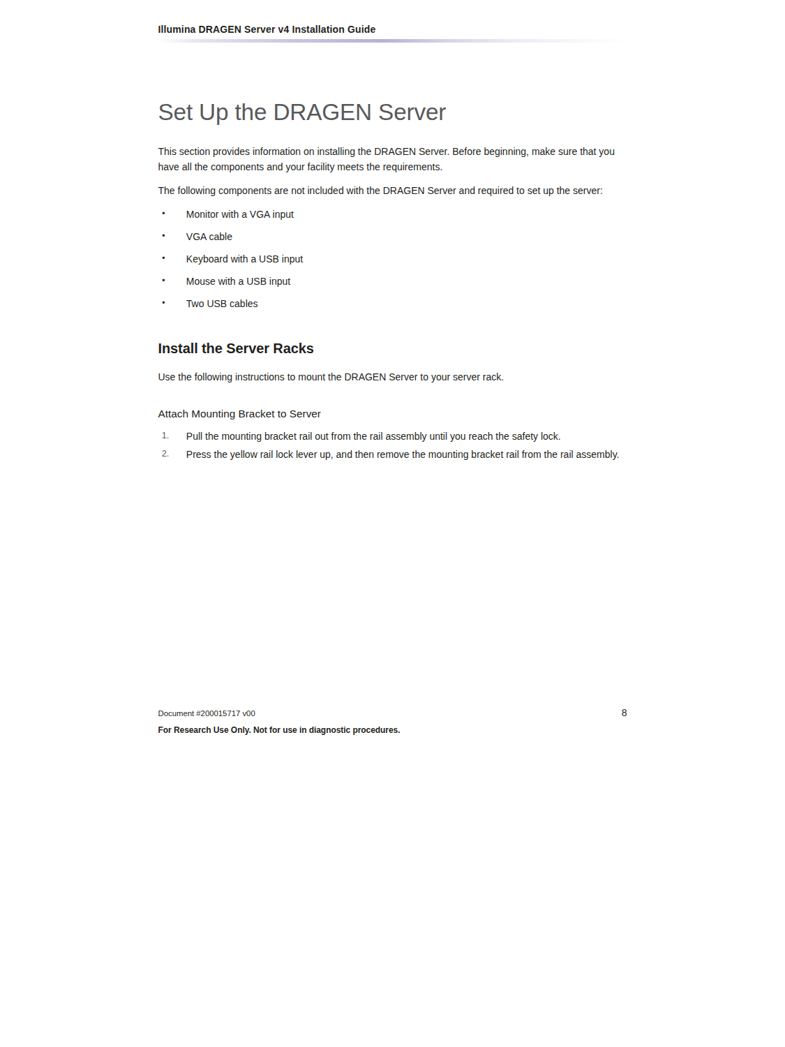Illumina DRAGEN Server v4 Installation Guide
Set Up the DRAGEN Server
This section provides information on installing the DRAGEN Server. Before beginning, make sure that you have all the components and your facility meets the requirements.
The following components are not included with the DRAGEN Server and required to set up the server:
Monitor with a VGA input
VGA cable
Keyboard with a USB input
Mouse with a USB input
Two USB cables
Install the Server Racks
Use the following instructions to mount the DRAGEN Server to your server rack.
Attach Mounting Bracket to Server
Pull the mounting bracket rail out from the rail assembly until you reach the safety lock.
Press the yellow rail lock lever up, and then remove the mounting bracket rail from the rail assembly.
Document #200015717 v00 8
For Research Use Only. Not for use in diagnostic procedures.